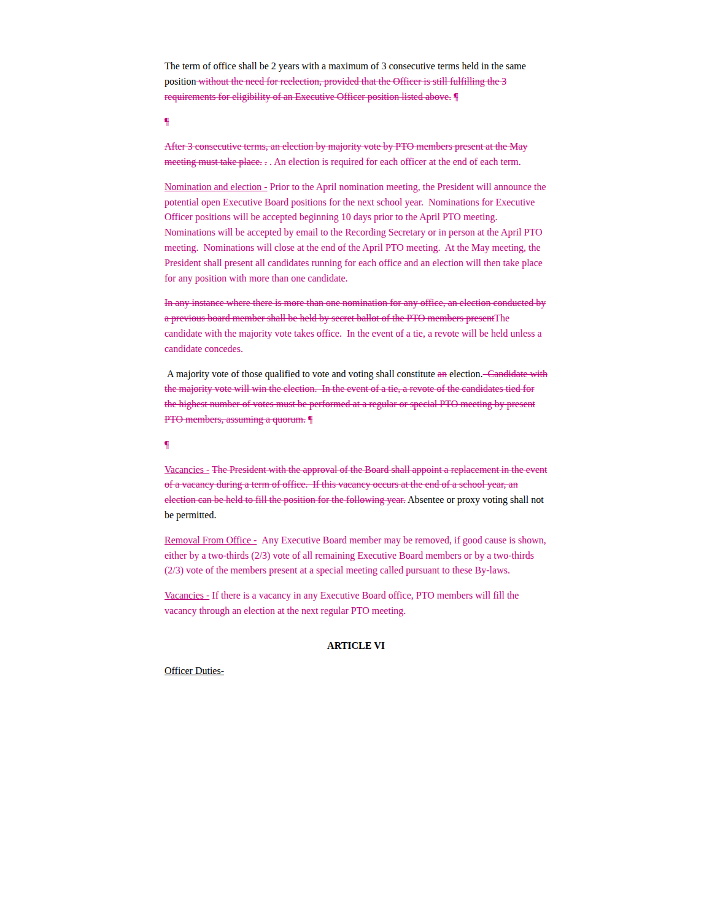The term of office shall be 2 years with a maximum of 3 consecutive terms held in the same position without the need for reelection, provided that the Officer is still fulfilling the 3 requirements for eligibility of an Executive Officer position listed above. ¶
¶
After 3 consecutive terms, an election by majority vote by PTO members present at the May meeting must take place. . . An election is required for each officer at the end of each term.
Nomination and election - Prior to the April nomination meeting, the President will announce the potential open Executive Board positions for the next school year. Nominations for Executive Officer positions will be accepted beginning 10 days prior to the April PTO meeting. Nominations will be accepted by email to the Recording Secretary or in person at the April PTO meeting. Nominations will close at the end of the April PTO meeting. At the May meeting, the President shall present all candidates running for each office and an election will then take place for any position with more than one candidate.
In any instance where there is more than one nomination for any office, an election conducted by a previous board member shall be held by secret ballot of the PTO members present The candidate with the majority vote takes office. In the event of a tie, a revote will be held unless a candidate concedes.
A majority vote of those qualified to vote and voting shall constitute an election. Candidate with the majority vote will win the election. In the event of a tie, a revote of the candidates tied for the highest number of votes must be performed at a regular or special PTO meeting by present PTO members, assuming a quorum. ¶
¶
Vacancies - The President with the approval of the Board shall appoint a replacement in the event of a vacancy during a term of office. If this vacancy occurs at the end of a school year, an election can be held to fill the position for the following year. Absentee or proxy voting shall not be permitted.
Removal From Office - Any Executive Board member may be removed, if good cause is shown, either by a two-thirds (2/3) vote of all remaining Executive Board members or by a two-thirds (2/3) vote of the members present at a special meeting called pursuant to these By-laws.
Vacancies - If there is a vacancy in any Executive Board office, PTO members will fill the vacancy through an election at the next regular PTO meeting.
ARTICLE VI
Officer Duties-